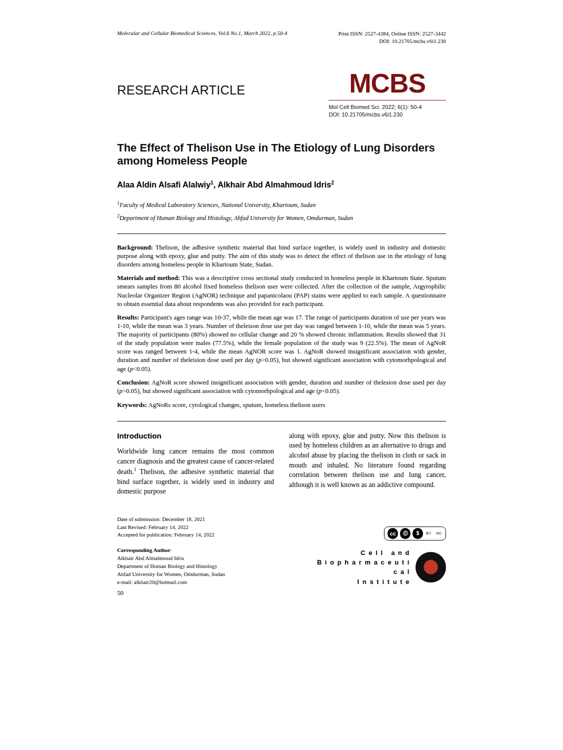Molecular and Cellular Biomedical Sciences, Vol.6 No.1, March 2022, p.50-4
Print ISSN: 2527-4384, Online ISSN: 2527-3442
DOI: 10.21705/mcbs.v6i1.230
RESEARCH ARTICLE
MCBS
Mol Cell Biomed Sci. 2022; 6(1): 50-4
DOI: 10.21705/mcbs.v6i1.230
The Effect of Thelison Use in The Etiology of Lung Disorders among Homeless People
Alaa Aldin Alsafi Alalwiy1, Alkhair Abd Almahmoud Idris2
1Faculty of Medical Laboratory Sciences, National University, Khartoum, Sudan
2Department of Human Biology and Histology, Ahfad University for Women, Omdurman, Sudan
Background: Thelison, the adhesive synthetic material that bind surface together, is widely used in industry and domestic purpose along with epoxy, glue and putty. The aim of this study was to detect the effect of thelison use in the etiology of lung disorders among homeless people in Khartoum State, Sudan.
Materials and method: This was a descriptive cross sectional study conducted in homeless people in Khartoum State. Sputum smears samples from 80 alcohol fixed homeless thelison user were collected. After the collection of the sample, Argyrophilic Nucleolar Organizer Region (AgNOR) technique and papanicolaou (PAP) stains were applied to each sample. A questionnaire to obtain essential data about respondents was also provided for each participant.
Results: Participant's ages range was 10-37, while the mean age was 17. The range of participants duration of use per years was 1-10, while the mean was 3 years. Number of theleison dose use per day was ranged between 1-10, while the mean was 5 years. The majority of participants (80%) showed no cellular change and 20 % showed chronic inflammation. Results showed that 31 of the study population were males (77.5%), while the female population of the study was 9 (22.5%). The mean of AgNoR score was ranged between 1-4, while the mean AgNOR score was 1. AgNoR showed insignificant association with gender, duration and number of theleision dose used per day (p>0.05), but showed significant association with cytomorhpological and age (p<0.05).
Conclusion: AgNoR score showed insignificant association with gender, duration and number of thelesion dose used per day (p>0.05), but showed significant association with cytomorhpological and age (p<0.05).
Keywords: AgNoRs score, cytological changes, sputum, homeless thelison users
Introduction
Worldwide lung cancer remains the most common cancer diagnosis and the greatest cause of cancer-related death.1 Thelison, the adhesive synthetic material that bind surface together, is widely used in industry and domestic purpose
along with epoxy, glue and putty. Now this thelison is used by homeless children as an alternative to drugs and alcohol abuse by placing the thelison in cloth or sack in mouth and inhaled. No literature found regarding correlation between thelison use and lung cancer, although it is well known as an addictive compound.
Date of submission: December 18, 2021
Last Revised: February 14, 2022
Accepted for publication: February 14, 2022
Corresponding Author:
Alkhair Abd Almahmoud Idris
Department of Human Biology and Histology
Ahfad University for Women, Omdurman, Sudan
e-mail: alkhair20@hotmail.com
cc Ⓒ $ BY NC
C e l l a n d
B i o p h a r m a c e u t i c a l
I n s t i t u t e
50